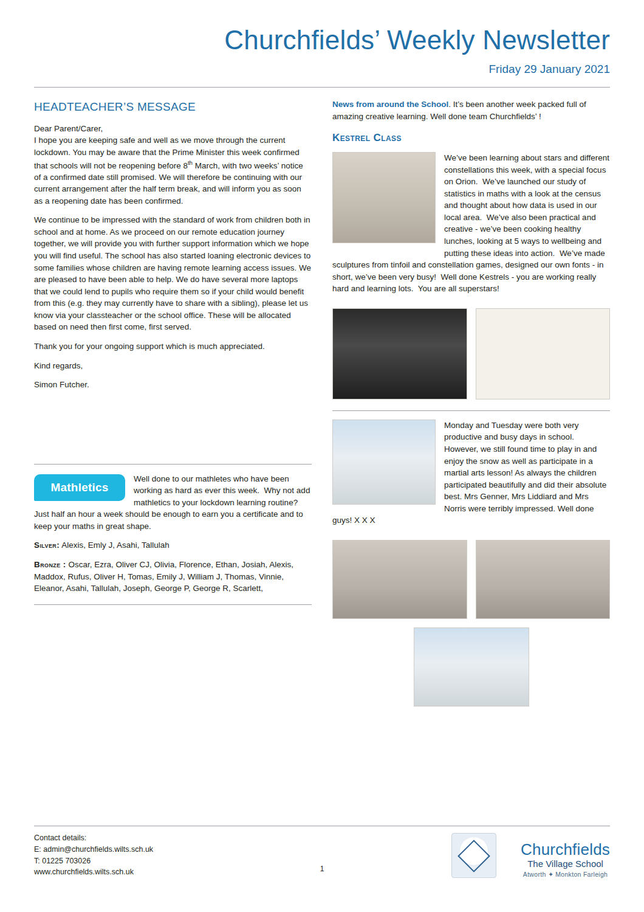Churchfields’ Weekly Newsletter
Friday 29 January 2021
HEADTEACHER’S MESSAGE
Dear Parent/Carer,
I hope you are keeping safe and well as we move through the current lockdown. You may be aware that the Prime Minister this week confirmed that schools will not be reopening before 8th March, with two weeks’ notice of a confirmed date still promised. We will therefore be continuing with our current arrangement after the half term break, and will inform you as soon as a reopening date has been confirmed.
We continue to be impressed with the standard of work from children both in school and at home. As we proceed on our remote education journey together, we will provide you with further support information which we hope you will find useful. The school has also started loaning electronic devices to some families whose children are having remote learning access issues. We are pleased to have been able to help. We do have several more laptops that we could lend to pupils who require them so if your child would benefit from this (e.g. they may currently have to share with a sibling), please let us know via your classteacher or the school office. These will be allocated based on need then first come, first served.
Thank you for your ongoing support which is much appreciated.
Kind regards,
Simon Futcher.
Mathletics
Well done to our mathletes who have been working as hard as ever this week. Why not add mathletics to your lockdown learning routine? Just half an hour a week should be enough to earn you a certificate and to keep your maths in great shape.
Silver: Alexis, Emly J, Asahi, Tallulah
Bronze : Oscar, Ezra, Oliver CJ, Olivia, Florence, Ethan, Josiah, Alexis, Maddox, Rufus, Oliver H, Tomas, Emily J, William J, Thomas, Vinnie, Eleanor, Asahi, Tallulah, Joseph, George P, George R, Scarlett,
News from around the School. It’s been another week packed full of amazing creative learning. Well done team Churchfields’ !
Kestrel Class
We’ve been learning about stars and different constellations this week, with a special focus on Orion. We’ve launched our study of statistics in maths with a look at the census and thought about how data is used in our local area. We’ve also been practical and creative - we’ve been cooking healthy lunches, looking at 5 ways to wellbeing and putting these ideas into action. We’ve made sculptures from tinfoil and constellation games, designed our own fonts - in short, we’ve been very busy! Well done Kestrels - you are working really hard and learning lots. You are all superstars!
Monday and Tuesday were both very productive and busy days in school. However, we still found time to play in and enjoy the snow as well as participate in a martial arts lesson! As always the children participated beautifully and did their absolute best. Mrs Genner, Mrs Liddiard and Mrs Norris were terribly impressed. Well done guys! X X X
Contact details:
E: admin@churchfields.wilts.sch.uk
T: 01225 703026
www.churchfields.wilts.sch.uk
Churchfields
The Village School
Atworth ✦ Monkton Farleigh
1